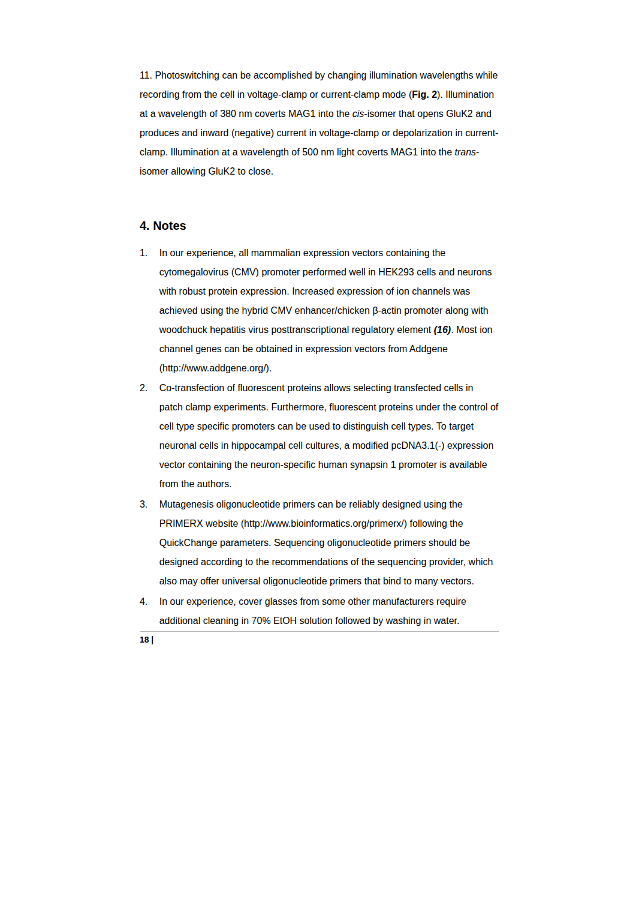11. Photoswitching can be accomplished by changing illumination wavelengths while recording from the cell in voltage-clamp or current-clamp mode (Fig. 2). Illumination at a wavelength of 380 nm coverts MAG1 into the cis-isomer that opens GluK2 and produces and inward (negative) current in voltage-clamp or depolarization in current-clamp. Illumination at a wavelength of 500 nm light coverts MAG1 into the trans-isomer allowing GluK2 to close.
4. Notes
In our experience, all mammalian expression vectors containing the cytomegalovirus (CMV) promoter performed well in HEK293 cells and neurons with robust protein expression. Increased expression of ion channels was achieved using the hybrid CMV enhancer/chicken β-actin promoter along with woodchuck hepatitis virus posttranscriptional regulatory element (16). Most ion channel genes can be obtained in expression vectors from Addgene (http://www.addgene.org/).
Co-transfection of fluorescent proteins allows selecting transfected cells in patch clamp experiments. Furthermore, fluorescent proteins under the control of cell type specific promoters can be used to distinguish cell types. To target neuronal cells in hippocampal cell cultures, a modified pcDNA3.1(-) expression vector containing the neuron-specific human synapsin 1 promoter is available from the authors.
Mutagenesis oligonucleotide primers can be reliably designed using the PRIMERX website (http://www.bioinformatics.org/primerx/) following the QuickChange parameters. Sequencing oligonucleotide primers should be designed according to the recommendations of the sequencing provider, which also may offer universal oligonucleotide primers that bind to many vectors.
In our experience, cover glasses from some other manufacturers require additional cleaning in 70% EtOH solution followed by washing in water.
18 |